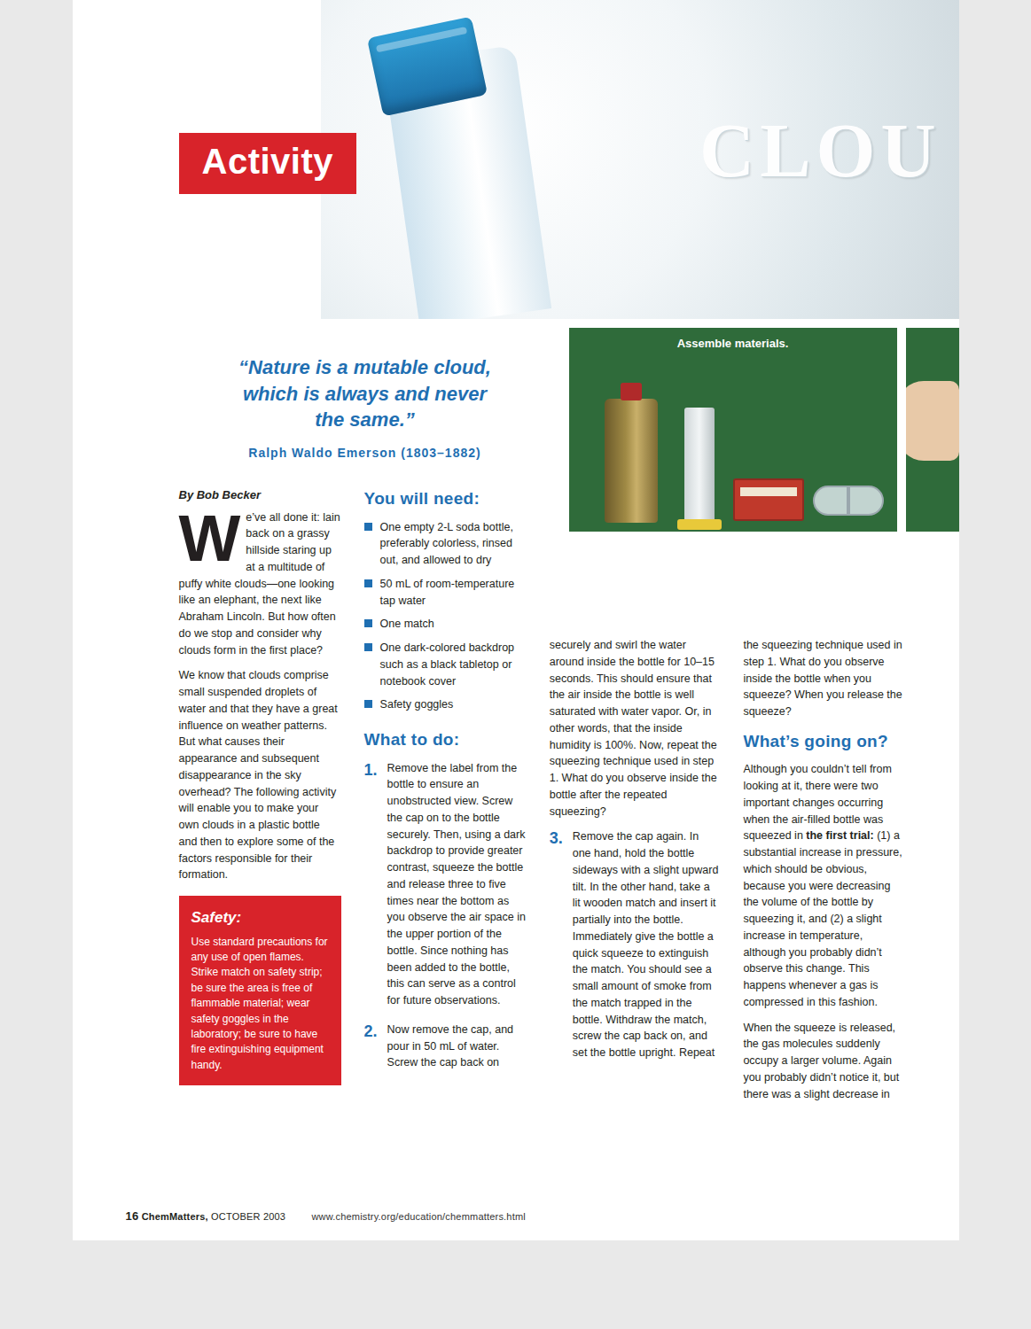CLOU
Activity
“Nature is a mutable cloud,
which is always and never
the same.”
Ralph Waldo Emerson (1803–1882)
Assemble materials.
By Bob Becker
We’ve all done it: lain back on a grassy hillside staring up at a multitude of puffy white clouds—one looking like an elephant, the next like Abraham Lincoln. But how often do we stop and consider why clouds form in the first place?
We know that clouds comprise small suspended droplets of water and that they have a great influence on weather patterns. But what causes their appearance and subsequent disappearance in the sky overhead? The following activity will enable you to make your own clouds in a plastic bottle and then to explore some of the factors responsible for their formation.
Safety:
Use standard precautions for any use of open flames. Strike match on safety strip; be sure the area is free of flammable material; wear safety goggles in the laboratory; be sure to have fire extinguishing equipment handy.
You will need:
One empty 2-L soda bottle, preferably colorless, rinsed out, and allowed to dry
50 mL of room-temperature tap water
One match
One dark-colored backdrop such as a black tabletop or notebook cover
Safety goggles
What to do:
Remove the label from the bottle to ensure an unobstructed view. Screw the cap on to the bottle securely. Then, using a dark backdrop to provide greater contrast, squeeze the bottle and release three to five times near the bottom as you observe the air space in the upper portion of the bottle. Since nothing has been added to the bottle, this can serve as a control for future observations.
Now remove the cap, and pour in 50 mL of water. Screw the cap back on
securely and swirl the water around inside the bottle for 10–15 seconds. This should ensure that the air inside the bottle is well saturated with water vapor. Or, in other words, that the inside humidity is 100%. Now, repeat the squeezing technique used in step 1. What do you observe inside the bottle after the repeated squeezing?
Remove the cap again. In one hand, hold the bottle sideways with a slight upward tilt. In the other hand, take a lit wooden match and insert it partially into the bottle. Immediately give the bottle a quick squeeze to extinguish the match. You should see a small amount of smoke from the match trapped in the bottle. Withdraw the match, screw the cap back on, and set the bottle upright. Repeat
the squeezing technique used in step 1. What do you observe inside the bottle when you squeeze? When you release the squeeze?
What’s going on?
Although you couldn’t tell from looking at it, there were two important changes occurring when the air-filled bottle was squeezed in the first trial: (1) a substantial increase in pressure, which should be obvious, because you were decreasing the volume of the bottle by squeezing it, and (2) a slight increase in temperature, although you probably didn’t observe this change. This happens whenever a gas is compressed in this fashion.
When the squeeze is released, the gas molecules suddenly occupy a larger volume. Again you probably didn’t notice it, but there was a slight decrease in
16 ChemMatters, OCTOBER 2003 www.chemistry.org/education/chemmatters.html